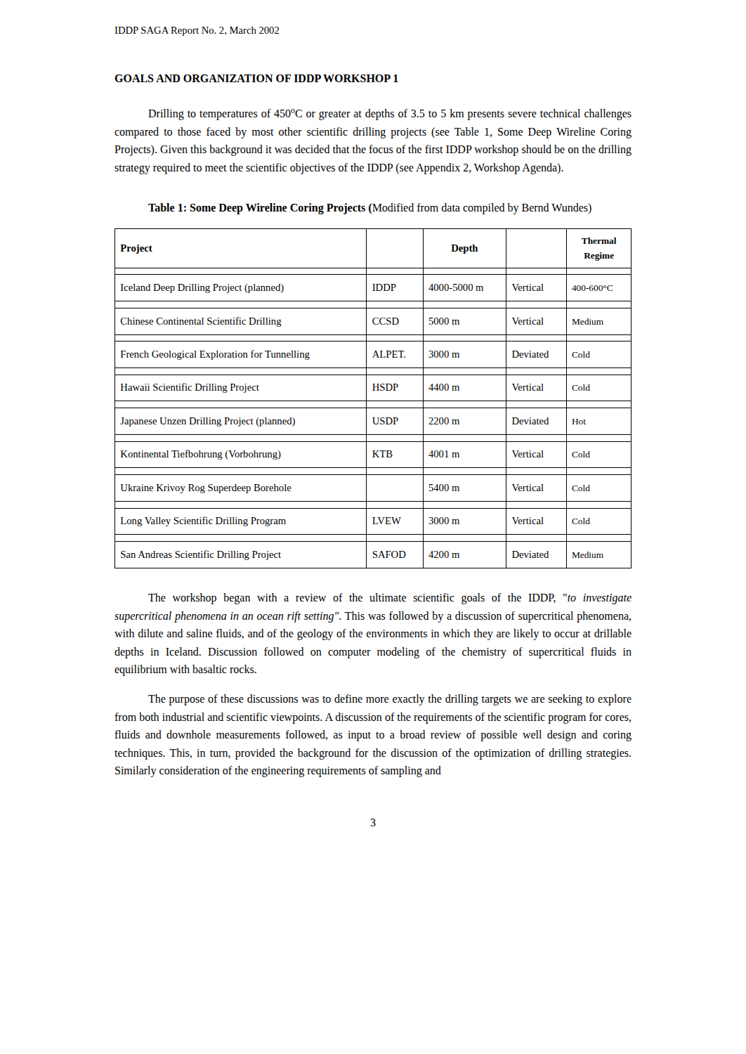IDDP SAGA Report No. 2, March 2002
GOALS AND ORGANIZATION OF IDDP WORKSHOP 1
Drilling to temperatures of 450oC or greater at depths of 3.5 to 5 km presents severe technical challenges compared to those faced by most other scientific drilling projects (see Table 1, Some Deep Wireline Coring Projects). Given this background it was decided that the focus of the first IDDP workshop should be on the drilling strategy required to meet the scientific objectives of the IDDP (see Appendix 2, Workshop Agenda).
Table 1: Some Deep Wireline Coring Projects (Modified from data compiled by Bernd Wundes)
| Project | | Depth | | Thermal Regime |
| --- | --- | --- | --- | --- |
| Iceland Deep Drilling Project (planned) | IDDP | 4000-5000 m | Vertical | 400-600°C |
| Chinese Continental Scientific Drilling | CCSD | 5000 m | Vertical | Medium |
| French Geological Exploration for Tunnelling | ALPET. | 3000 m | Deviated | Cold |
| Hawaii Scientific Drilling Project | HSDP | 4400 m | Vertical | Cold |
| Japanese Unzen Drilling Project (planned) | USDP | 2200 m | Deviated | Hot |
| Kontinental Tiefbohrung (Vorbohrung) | KTB | 4001 m | Vertical | Cold |
| Ukraine Krivoy Rog Superdeep Borehole | | 5400 m | Vertical | Cold |
| Long Valley Scientific Drilling Program | LVEW | 3000 m | Vertical | Cold |
| San Andreas Scientific Drilling Project | SAFOD | 4200 m | Deviated | Medium |
The workshop began with a review of the ultimate scientific goals of the IDDP, "to investigate supercritical phenomena in an ocean rift setting". This was followed by a discussion of supercritical phenomena, with dilute and saline fluids, and of the geology of the environments in which they are likely to occur at drillable depths in Iceland. Discussion followed on computer modeling of the chemistry of supercritical fluids in equilibrium with basaltic rocks.
The purpose of these discussions was to define more exactly the drilling targets we are seeking to explore from both industrial and scientific viewpoints. A discussion of the requirements of the scientific program for cores, fluids and downhole measurements followed, as input to a broad review of possible well design and coring techniques. This, in turn, provided the background for the discussion of the optimization of drilling strategies. Similarly consideration of the engineering requirements of sampling and
3